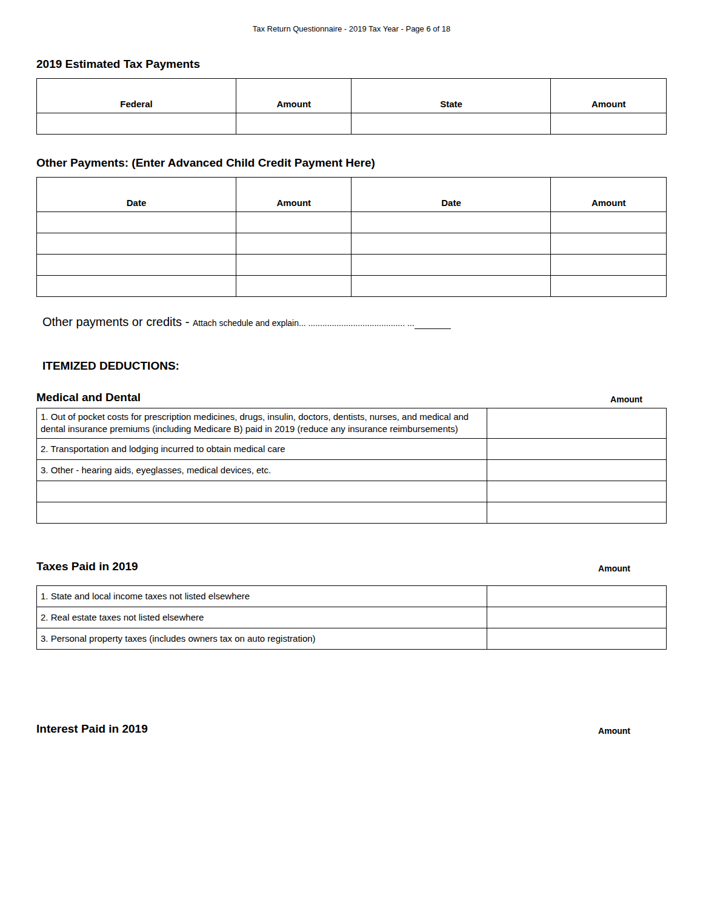Tax Return Questionnaire - 2019 Tax Year - Page 6 of 18
2019 Estimated Tax Payments
| Federal | Amount | State | Amount |
| --- | --- | --- | --- |
Other Payments: (Enter Advanced Child Credit Payment Here)
| Date | Amount | Date | Amount |
| --- | --- | --- | --- |
Other payments or credits - Attach schedule and explain... ......................................... ...
ITEMIZED DEDUCTIONS:
Medical and Dental
Amount
| 1. Out of pocket costs for prescription medicines, drugs, insulin, doctors, dentists, nurses, and medical and dental insurance premiums (including Medicare B) paid in 2019 (reduce any insurance reimbursements) | |
| 2. Transportation and lodging incurred to obtain medical care | |
| 3. Other - hearing aids, eyeglasses, medical devices, etc. | |
Taxes Paid in 2019
Amount
| 1. State and local income taxes not listed elsewhere | |
| 2. Real estate taxes not listed elsewhere | |
| 3. Personal property taxes (includes owners tax on auto registration) | |
Interest Paid in 2019
Amount